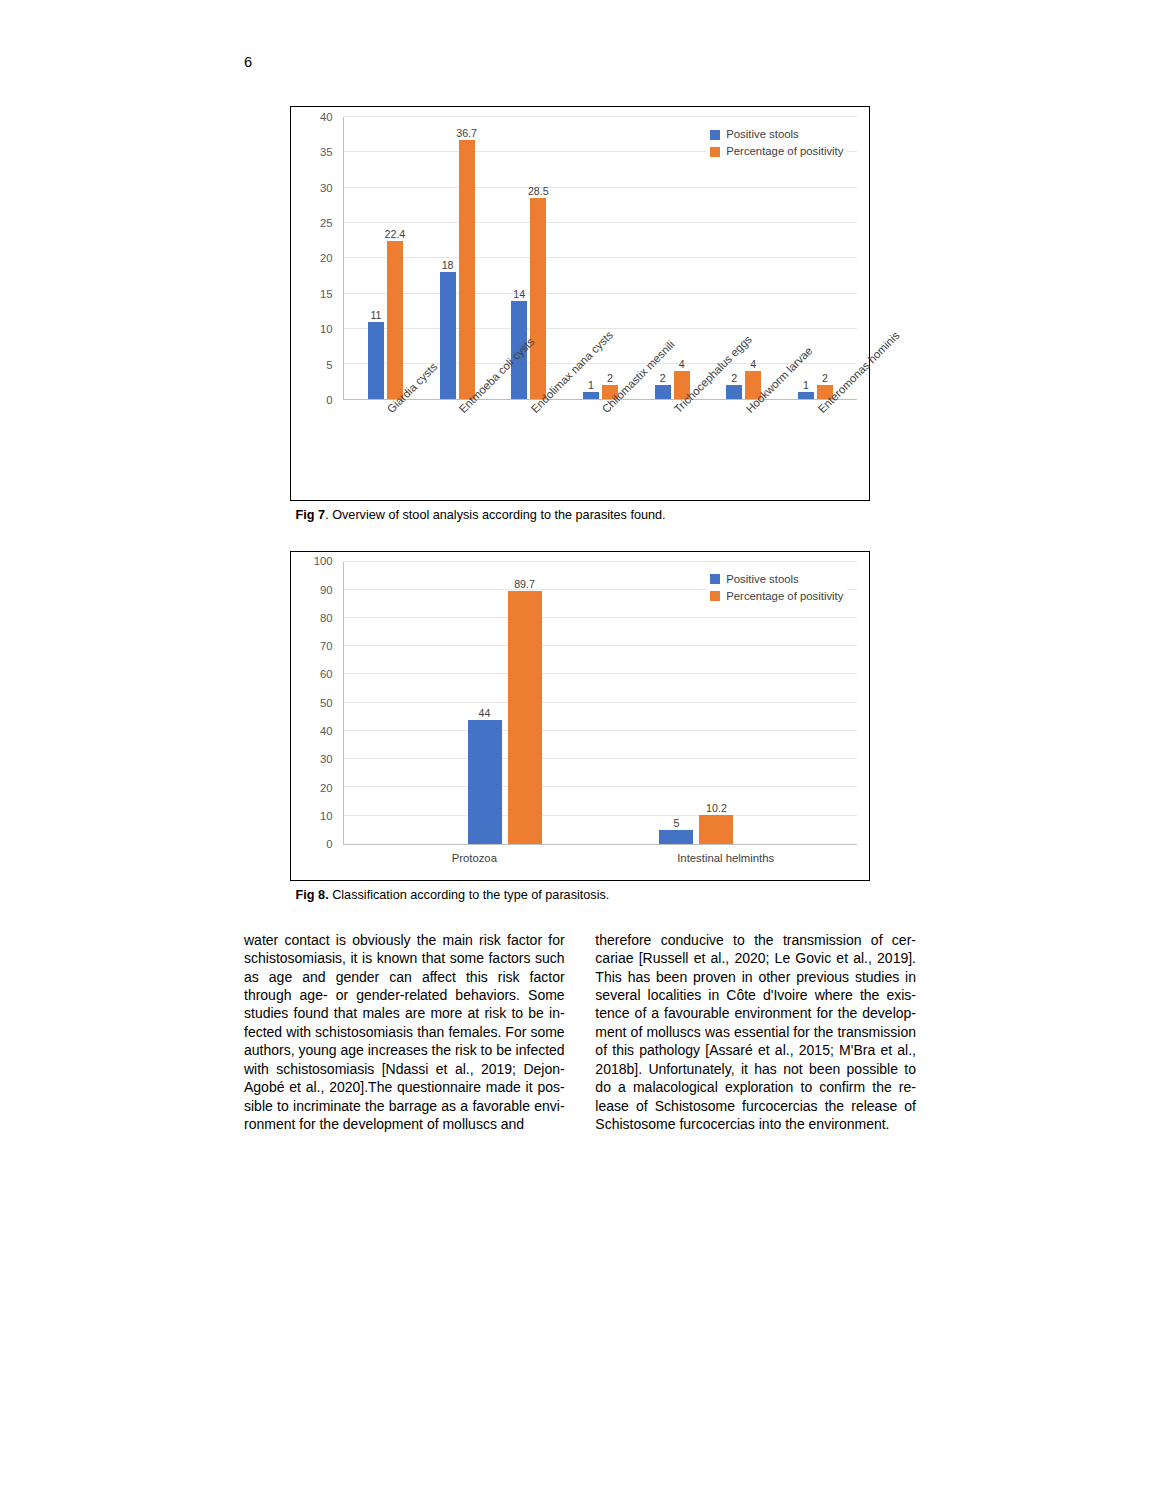6
0 5 10 15 20 25 30 35 40
Positive stools
Percentage of positivity
11
22.4
18
36.7
14
28.5
1
2
2
4
2
4
1
2
Giardia cysts
Entmoeba coli cysts
Endolimax nana cysts
Chilomastix mesnili
Trichocephalus eggs
Hookworm larvae
Enteromonas hominis
Fig 7. Overview of stool analysis according to the parasites found.
0 10 20 30 40 50 60 70 80 90 100
Positive stools
Percentage of positivity
44
89.7
5
10.2
Protozoa
Intestinal helminths
Fig 8. Classification according to the type of parasitosis.
water contact is obviously the main risk factor for schistosomiasis, it is known that some factors such as age and gender can affect this risk factor through age- or gender-related behaviors. Some studies found that males are more at risk to be infected with schistosomiasis than females. For some authors, young age increases the risk to be infected with schistosomiasis [Ndassi et al., 2019; Dejon-Agobé et al., 2020].The questionnaire made it possible to incriminate the barrage as a favorable environment for the development of molluscs and
therefore conducive to the transmission of cercariae [Russell et al., 2020; Le Govic et al., 2019]. This has been proven in other previous studies in several localities in Côte d'Ivoire where the existence of a favourable environment for the development of molluscs was essential for the transmission of this pathology [Assaré et al., 2015; M'Bra et al., 2018b]. Unfortunately, it has not been possible to do a malacological exploration to confirm the release of Schistosome furcocercias the release of Schistosome furcocercias into the environment.